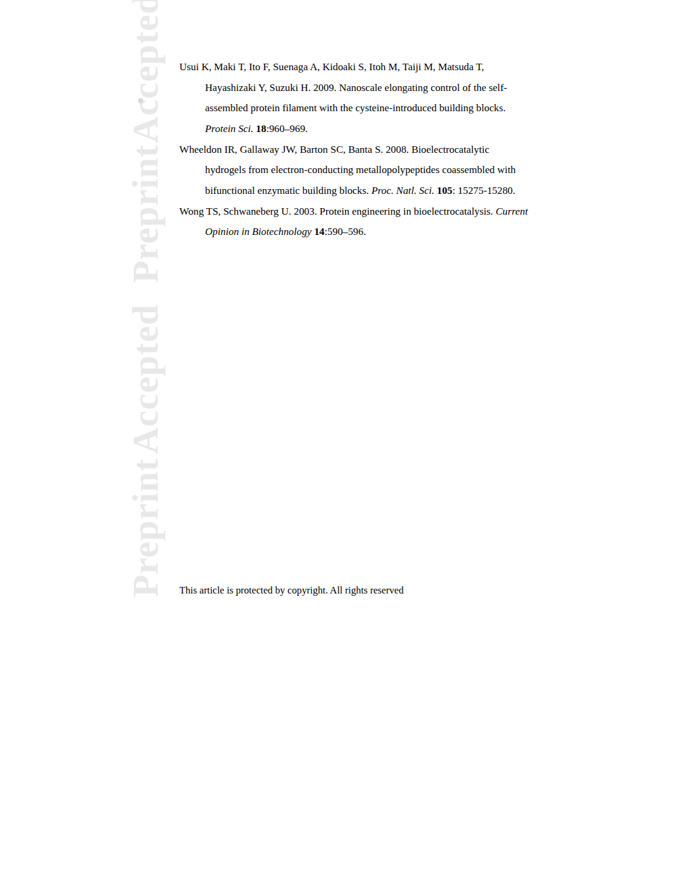Accepted Preprint Accepted Preprint
Usui K, Maki T, Ito F, Suenaga A, Kidoaki S, Itoh M, Taiji M, Matsuda T, Hayashizaki Y, Suzuki H. 2009. Nanoscale elongating control of the self-assembled protein filament with the cysteine-introduced building blocks. Protein Sci. 18:960–969.
Wheeldon IR, Gallaway JW, Barton SC, Banta S. 2008. Bioelectrocatalytic hydrogels from electron-conducting metallopolypeptides coassembled with bifunctional enzymatic building blocks. Proc. Natl. Sci. 105: 15275-15280.
Wong TS, Schwaneberg U. 2003. Protein engineering in bioelectrocatalysis. Current Opinion in Biotechnology 14:590–596.
This article is protected by copyright. All rights reserved